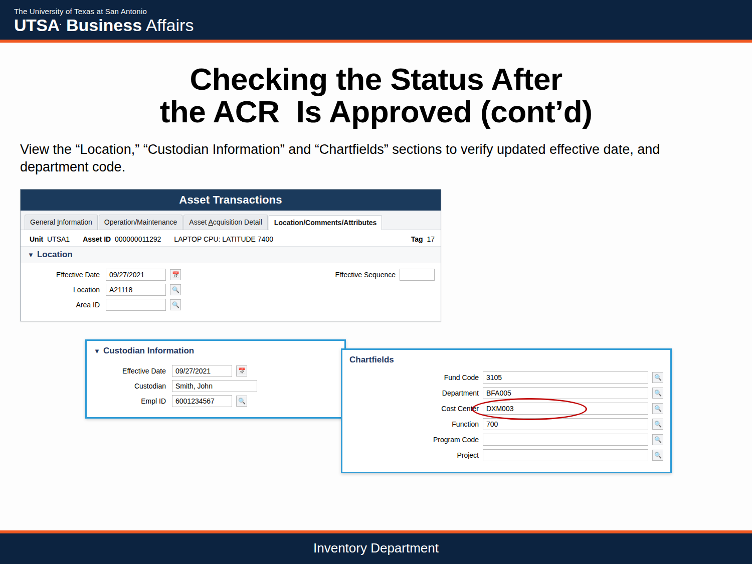The University of Texas at San Antonio
UTSA. Business Affairs
Checking the Status After
the ACR Is Approved (cont’d)
View the “Location,” “Custodian Information” and “Chartfields” sections to verify updated effective date, and department code.
Asset Transactions
General Information Operation/Maintenance Asset Acquisition Detail Location/Comments/Attributes
Unit UTSA1 Asset ID 000000011292 LAPTOP CPU: LATITUDE 7400 Tag 17
▼ Location
Effective Date 09/27/2021 Effective Sequence
Location A21118
Area ID
▼ Custodian Information
Effective Date 09/27/2021
Custodian Smith, John
Empl ID 6001234567
Chartfields
Fund Code 3105
Department BFA005
Cost Center DXM003
Function 700
Program Code
Project
Inventory Department